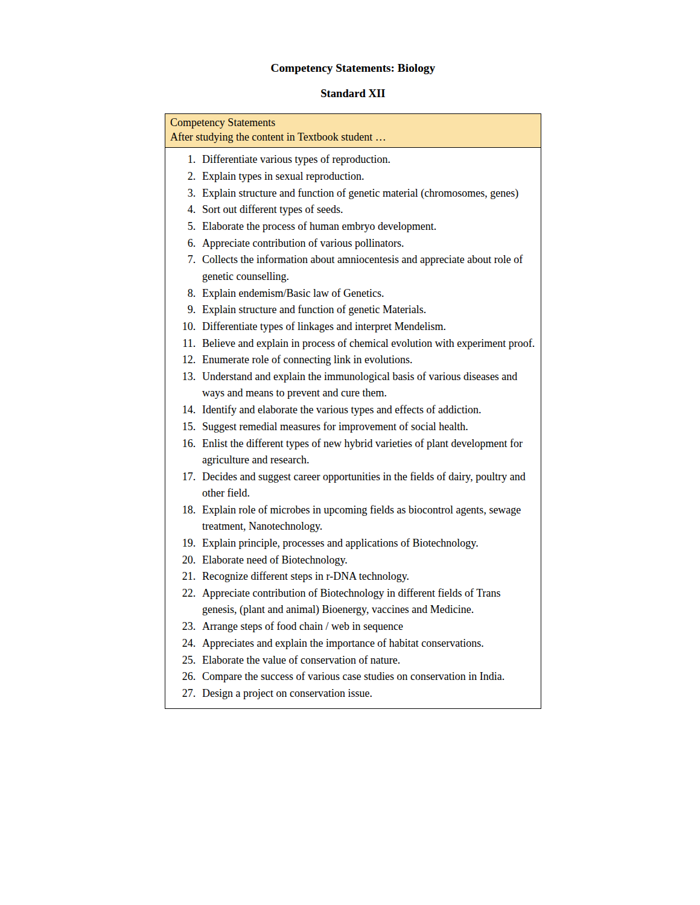Competency Statements: Biology
Standard XII
Competency Statements
After studying the content in Textbook student …
Differentiate various types of reproduction.
Explain types in sexual reproduction.
Explain structure and function of genetic material (chromosomes, genes)
Sort out different types of seeds.
Elaborate the process of human embryo development.
Appreciate contribution of various pollinators.
Collects the information about amniocentesis and appreciate about role of genetic counselling.
Explain endemism/Basic law of Genetics.
Explain structure and function of genetic Materials.
Differentiate types of linkages and interpret Mendelism.
Believe and explain in process of chemical evolution with experiment proof.
Enumerate role of connecting link in evolutions.
Understand and explain the immunological basis of various diseases and ways and means to prevent and cure them.
Identify and elaborate the various types and effects of addiction.
Suggest remedial measures for improvement of social health.
Enlist the different types of new hybrid varieties of plant development for agriculture and research.
Decides and suggest career opportunities in the fields of dairy, poultry and other field.
Explain role of microbes in upcoming fields as biocontrol agents, sewage treatment, Nanotechnology.
Explain principle, processes and applications of Biotechnology.
Elaborate need of Biotechnology.
Recognize different steps in r-DNA technology.
Appreciate contribution of Biotechnology in different fields of Trans genesis, (plant and animal) Bioenergy, vaccines and Medicine.
Arrange steps of food chain / web in sequence
Appreciates and explain the importance of habitat conservations.
Elaborate the value of conservation of nature.
Compare the success of various case studies on conservation in India.
Design a project on conservation issue.